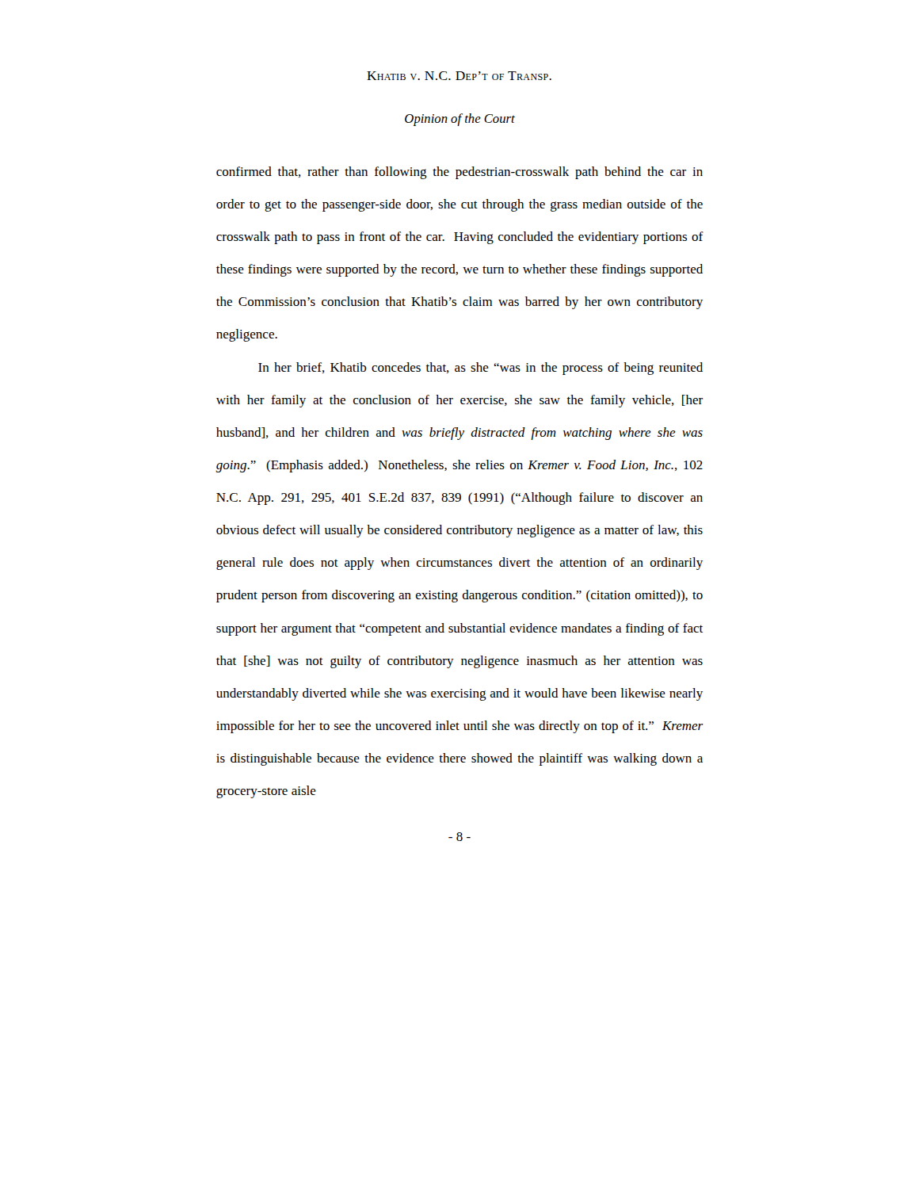Khatib v. N.C. Dep’t of Transp.
Opinion of the Court
confirmed that, rather than following the pedestrian-crosswalk path behind the car in order to get to the passenger-side door, she cut through the grass median outside of the crosswalk path to pass in front of the car. Having concluded the evidentiary portions of these findings were supported by the record, we turn to whether these findings supported the Commission’s conclusion that Khatib’s claim was barred by her own contributory negligence.
In her brief, Khatib concedes that, as she “was in the process of being reunited with her family at the conclusion of her exercise, she saw the family vehicle, [her husband], and her children and was briefly distracted from watching where she was going.” (Emphasis added.) Nonetheless, she relies on Kremer v. Food Lion, Inc., 102 N.C. App. 291, 295, 401 S.E.2d 837, 839 (1991) (“Although failure to discover an obvious defect will usually be considered contributory negligence as a matter of law, this general rule does not apply when circumstances divert the attention of an ordinarily prudent person from discovering an existing dangerous condition.” (citation omitted)), to support her argument that “competent and substantial evidence mandates a finding of fact that [she] was not guilty of contributory negligence inasmuch as her attention was understandably diverted while she was exercising and it would have been likewise nearly impossible for her to see the uncovered inlet until she was directly on top of it.” Kremer is distinguishable because the evidence there showed the plaintiff was walking down a grocery-store aisle
- 8 -